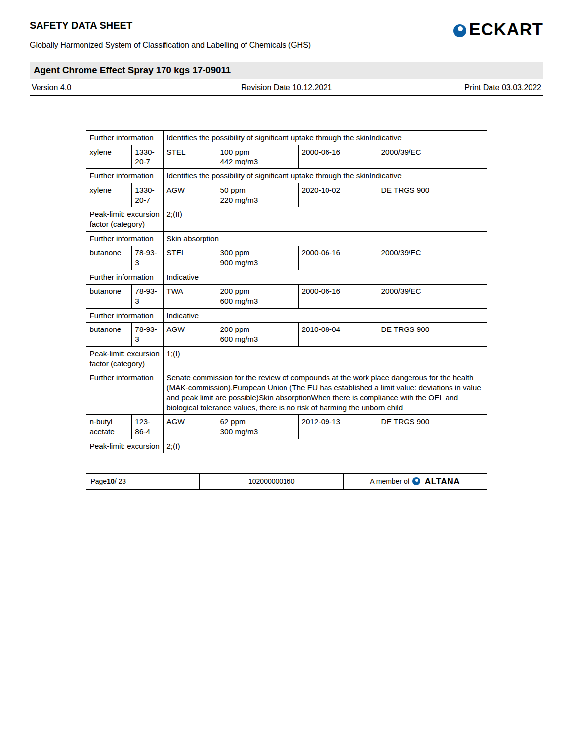SAFETY DATA SHEET
Globally Harmonized System of Classification and Labelling of Chemicals (GHS)
ECKART
Agent Chrome Effect Spray 170 kgs 17-09011
Version 4.0
Revision Date 10.12.2021
Print Date 03.03.2022
| Further information | Identifies the possibility of significant uptake through the skinIndicative |
| xylene | 1330-20-7 | STEL | 100 ppm 442 mg/m3 | 2000-06-16 | 2000/39/EC |
| Further information | Identifies the possibility of significant uptake through the skinIndicative |
| xylene | 1330-20-7 | AGW | 50 ppm 220 mg/m3 | 2020-10-02 | DE TRGS 900 |
| Peak-limit: excursion factor (category) | 2;(II) |
| Further information | Skin absorption |
| butanone | 78-93-3 | STEL | 300 ppm 900 mg/m3 | 2000-06-16 | 2000/39/EC |
| Further information | Indicative |
| butanone | 78-93-3 | TWA | 200 ppm 600 mg/m3 | 2000-06-16 | 2000/39/EC |
| Further information | Indicative |
| butanone | 78-93-3 | AGW | 200 ppm 600 mg/m3 | 2010-08-04 | DE TRGS 900 |
| Peak-limit: excursion factor (category) | 1;(I) |
| Further information | Senate commission for the review of compounds at the work place dangerous for the health (MAK-commission).European Union (The EU has established a limit value: deviations in value and peak limit are possible)Skin absorptionWhen there is compliance with the OEL and biological tolerance values, there is no risk of harming the unborn child |
| n-butyl acetate | 123-86-4 | AGW | 62 ppm 300 mg/m3 | 2012-09-13 | DE TRGS 900 |
| Peak-limit: excursion | 2;(I) |
Page 10 / 23
102000000160
A member of ALTANA